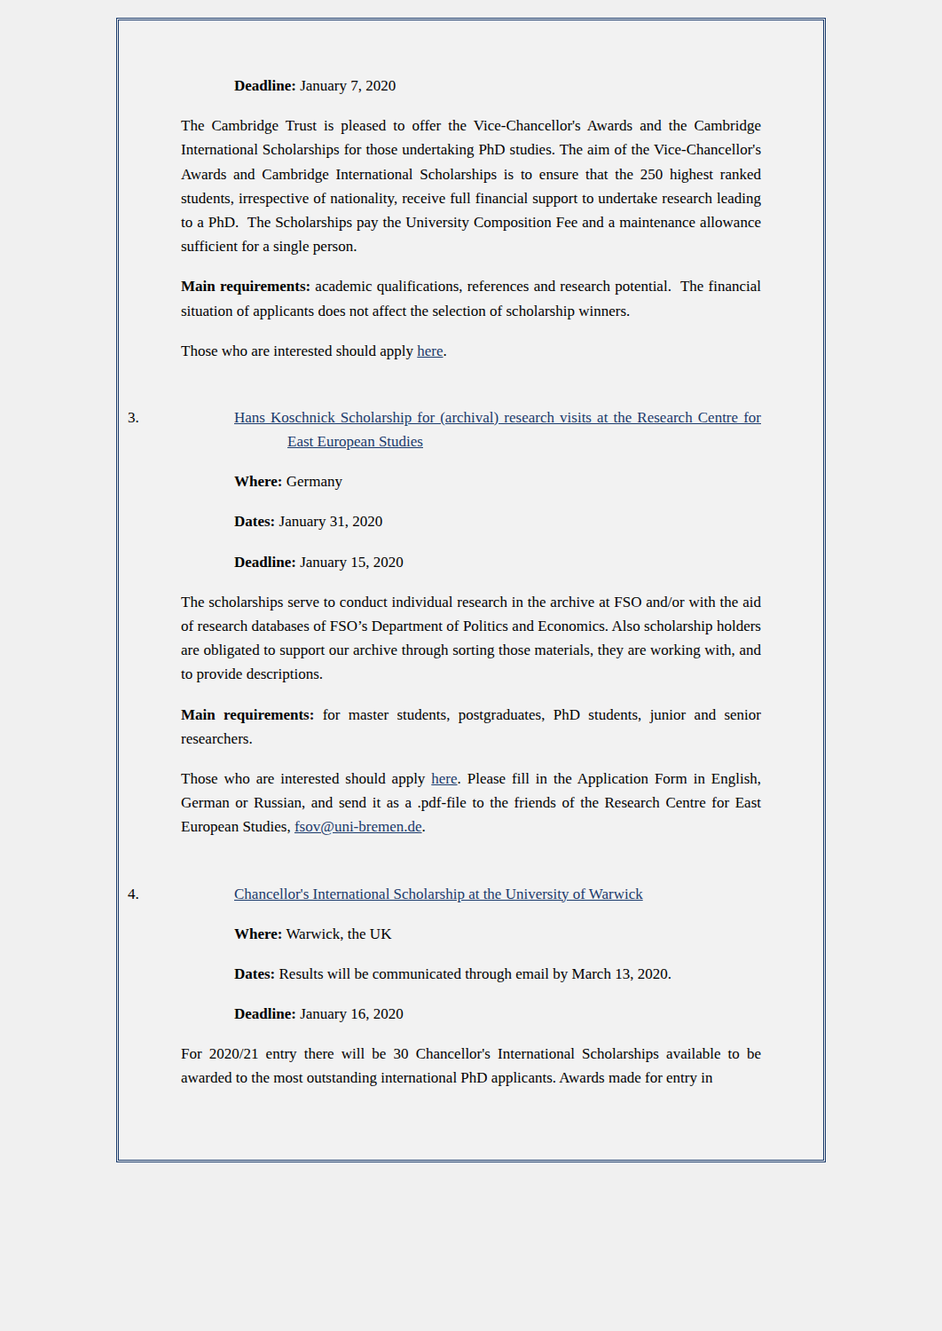Deadline: January 7, 2020
The Cambridge Trust is pleased to offer the Vice-Chancellor's Awards and the Cambridge International Scholarships for those undertaking PhD studies. The aim of the Vice-Chancellor's Awards and Cambridge International Scholarships is to ensure that the 250 highest ranked students, irrespective of nationality, receive full financial support to undertake research leading to a PhD. The Scholarships pay the University Composition Fee and a maintenance allowance sufficient for a single person.
Main requirements: academic qualifications, references and research potential. The financial situation of applicants does not affect the selection of scholarship winners.
Those who are interested should apply here.
3. Hans Koschnick Scholarship for (archival) research visits at the Research Centre for East European Studies
Where: Germany
Dates: January 31, 2020
Deadline: January 15, 2020
The scholarships serve to conduct individual research in the archive at FSO and/or with the aid of research databases of FSO’s Department of Politics and Economics. Also scholarship holders are obligated to support our archive through sorting those materials, they are working with, and to provide descriptions.
Main requirements: for master students, postgraduates, PhD students, junior and senior researchers.
Those who are interested should apply here. Please fill in the Application Form in English, German or Russian, and send it as a .pdf-file to the friends of the Research Centre for East European Studies, fsov@uni-bremen.de.
4. Chancellor's International Scholarship at the University of Warwick
Where: Warwick, the UK
Dates: Results will be communicated through email by March 13, 2020.
Deadline: January 16, 2020
For 2020/21 entry there will be 30 Chancellor's International Scholarships available to be awarded to the most outstanding international PhD applicants. Awards made for entry in